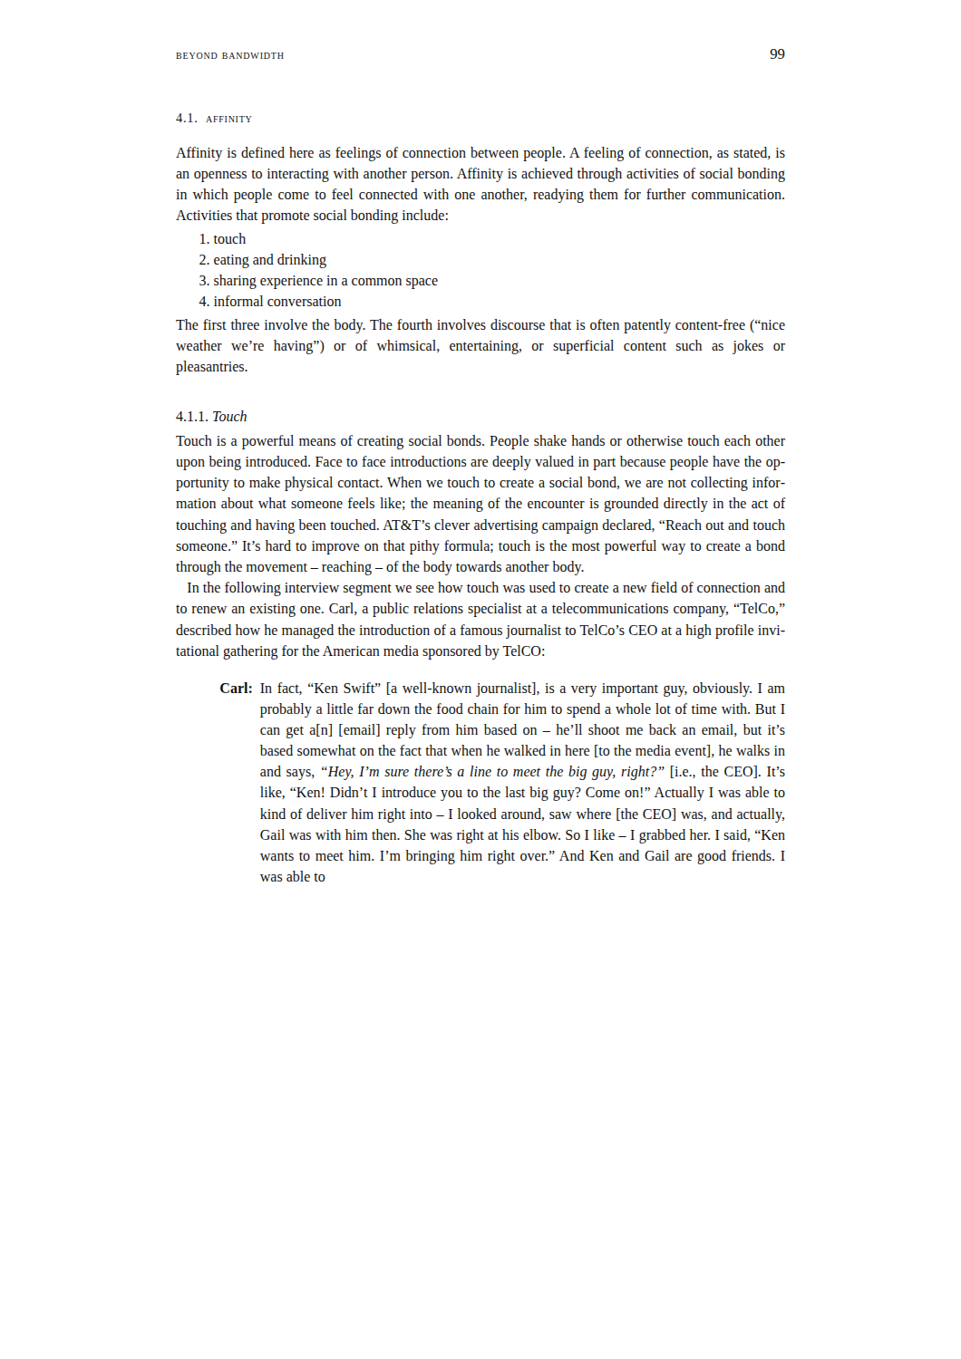beyond bandwidth 99
4.1. affinity
Affinity is defined here as feelings of connection between people. A feeling of connection, as stated, is an openness to interacting with another person. Affinity is achieved through activities of social bonding in which people come to feel connected with one another, readying them for further communication. Activities that promote social bonding include:
touch
eating and drinking
sharing experience in a common space
informal conversation
The first three involve the body. The fourth involves discourse that is often patently content-free (“nice weather we’re having”) or of whimsical, entertaining, or superficial content such as jokes or pleasantries.
4.1.1. Touch
Touch is a powerful means of creating social bonds. People shake hands or otherwise touch each other upon being introduced. Face to face introductions are deeply valued in part because people have the opportunity to make physical contact. When we touch to create a social bond, we are not collecting information about what someone feels like; the meaning of the encounter is grounded directly in the act of touching and having been touched. AT&T’s clever advertising campaign declared, “Reach out and touch someone.” It’s hard to improve on that pithy formula; touch is the most powerful way to create a bond through the movement – reaching – of the body towards another body.
In the following interview segment we see how touch was used to create a new field of connection and to renew an existing one. Carl, a public relations specialist at a telecommunications company, “TelCo,” described how he managed the introduction of a famous journalist to TelCo’s CEO at a high profile invitational gathering for the American media sponsored by TelCO:
Carl: In fact, “Ken Swift” [a well-known journalist], is a very important guy, obviously. I am probably a little far down the food chain for him to spend a whole lot of time with. But I can get a[n] [email] reply from him based on – he’ll shoot me back an email, but it’s based somewhat on the fact that when he walked in here [to the media event], he walks in and says, “Hey, I’m sure there’s a line to meet the big guy, right?” [i.e., the CEO]. It’s like, “Ken! Didn’t I introduce you to the last big guy? Come on!” Actually I was able to kind of deliver him right into – I looked around, saw where [the CEO] was, and actually, Gail was with him then. She was right at his elbow. So I like – I grabbed her. I said, “Ken wants to meet him. I’m bringing him right over.” And Ken and Gail are good friends. I was able to